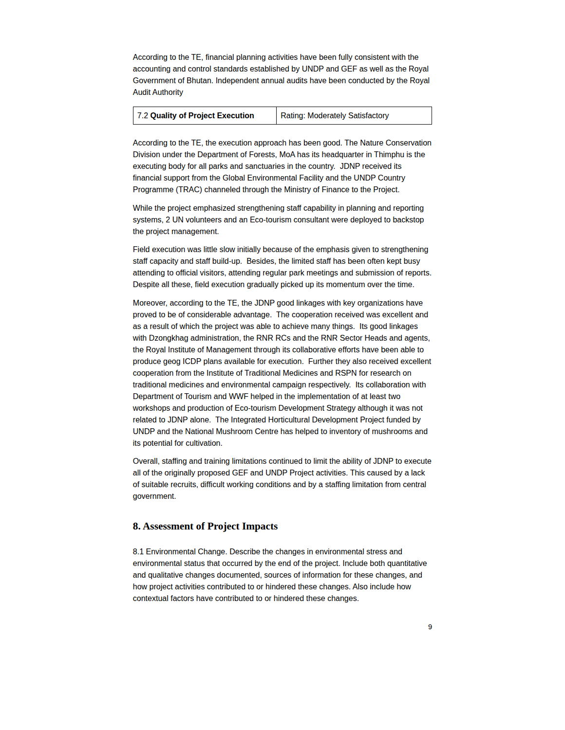According to the TE, financial planning activities have been fully consistent with the accounting and control standards established by UNDP and GEF as well as the Royal Government of Bhutan. Independent annual audits have been conducted by the Royal Audit Authority
| 7.2 Quality of Project Execution | Rating: Moderately Satisfactory |
According to the TE, the execution approach has been good. The Nature Conservation Division under the Department of Forests, MoA has its headquarter in Thimphu is the executing body for all parks and sanctuaries in the country. JDNP received its financial support from the Global Environmental Facility and the UNDP Country Programme (TRAC) channeled through the Ministry of Finance to the Project.
While the project emphasized strengthening staff capability in planning and reporting systems, 2 UN volunteers and an Eco-tourism consultant were deployed to backstop the project management.
Field execution was little slow initially because of the emphasis given to strengthening staff capacity and staff build-up. Besides, the limited staff has been often kept busy attending to official visitors, attending regular park meetings and submission of reports. Despite all these, field execution gradually picked up its momentum over the time.
Moreover, according to the TE, the JDNP good linkages with key organizations have proved to be of considerable advantage. The cooperation received was excellent and as a result of which the project was able to achieve many things. Its good linkages with Dzongkhag administration, the RNR RCs and the RNR Sector Heads and agents, the Royal Institute of Management through its collaborative efforts have been able to produce geog ICDP plans available for execution. Further they also received excellent cooperation from the Institute of Traditional Medicines and RSPN for research on traditional medicines and environmental campaign respectively. Its collaboration with Department of Tourism and WWF helped in the implementation of at least two workshops and production of Eco-tourism Development Strategy although it was not related to JDNP alone. The Integrated Horticultural Development Project funded by UNDP and the National Mushroom Centre has helped to inventory of mushrooms and its potential for cultivation.
Overall, staffing and training limitations continued to limit the ability of JDNP to execute all of the originally proposed GEF and UNDP Project activities. This caused by a lack of suitable recruits, difficult working conditions and by a staffing limitation from central government.
8. Assessment of Project Impacts
8.1 Environmental Change. Describe the changes in environmental stress and environmental status that occurred by the end of the project. Include both quantitative and qualitative changes documented, sources of information for these changes, and how project activities contributed to or hindered these changes. Also include how contextual factors have contributed to or hindered these changes.
9